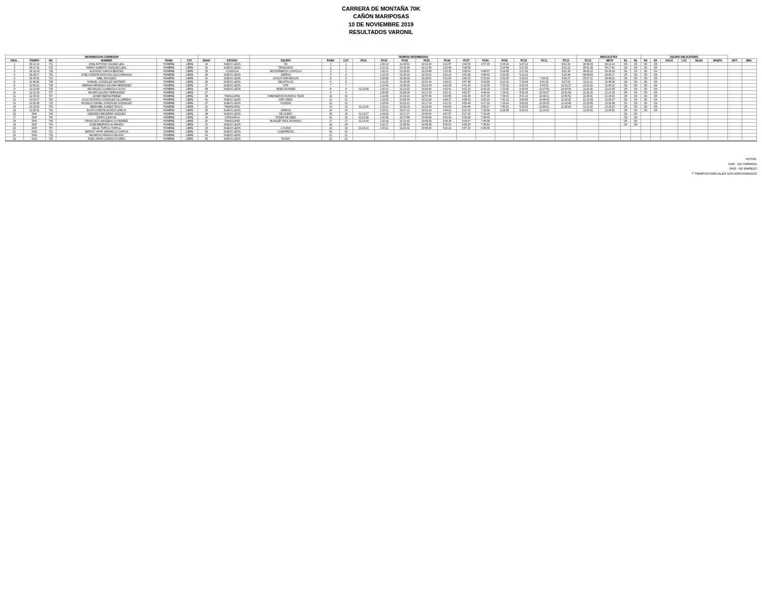CARRERA DE MONTAÑA 70K
CAÑÓN MARIPOSAS
10 DE NOVIEMBRE 2019
RESULTADOS VARONIL
| INFORMACION CORREDOR | | TIEMPOS INTERMEDIOS | BRAZALETES | EQUIPO OBLIGATORIO |
| --- | --- | --- | --- | --- |
| GRAL. | TIEMPO | NO | NOMBRE | RAMA | CAT. | EDAD | ESTADO | EQUIPO | RAMA | CAT. | PC01 | PC02 | PC03 | PC05 | PC06 | PC07 | PC08 | PC09 | PC10 | PC11 | PC12 | PC13 | META | B1 | B2 | B3 | B4 | AGUA | LUZ | SILBA | MANTA | BOT. | MIN+ |
| 1 | 09:10:14 | 731 | JOSE ANTONIO VALDEZ LEAL | HOMBRE | LIBRE | 19 | NUEVO LEON | I40 | 1 | 1 | | 1:06:14 | 01:34:53 | 02:31:43 | 3:22:57 | 3:42:05 | 4:57:15 | 5:35:16 | 6:27:22 | | 8:01:34 | 08:36:09 | 09:10:14 | OK | OK | OK | OK | | | | | | |
| 2 | 09:17:41 | 703 | MARIO ALBERTO VAZQUEZ LEAL | HOMBRE | LIBRE | 33 | NUEVO LEON | TRISALMON | 2 | 2 | | 1:01:22 | 01:26:06 | 02:21:55 | 3:13:45 | 3:28:36 | | 5:24:58 | 6:17:30 | | 8:01:22 | 08:41:36 | 09:17:41 | OK | OK | OK | OK | | | | | | |
| 3 | 09:19:24 | 736 | ALFONSO GARCIA BENITEZ | HOMBRE | LIBRE | 35 | COAHUILA | MONTAÑEROS COAHUILA | 3 | 3 | | 1:06:10 | 01:34:52 | 02:25:48 | 3:15:35 | 3:36:54 | 4:48:57 | 5:24:58 | 6:17:42 | | 8:01:39 | 08:42:10 | 09:19:24 | OK | OK | OK | OK | | | | | | |
| 4 | 09:38:17 | 732 | JOSE VICENTE PASTUNA GUILCAMAIGUA | HOMBRE | LIBRE | 28 | NUEVO LEON | JARRUN | 4 | 4 | | 1:10:04 | 01:35:16 | 02:34:22 | 3:22:14 | 3:41:39 | 4:58:42 | 5:32:05 | 6:31:22 | | 8:15:48 | 08:58:56 | 09:38:17 | OK | OK | OK | OK | | | | | | |
| 5 | 09:49:02 | 722 | ABEL SAUCEDO | HOMBRE | LIBRE | 41 | NUEVO LEON | COACH KARI BAILON | 5 | 5 | | 1:09:58 | 01:36:09 | 02:38:51 | 3:31:56 | 3:54:16 | 5:15:54 | 5:52:35 | 6:43:22 | 7:54:15 | 8:25:27 | 09:07:11 | 09:49:02 | OK | OK | OK | OK | | | | | | |
| 6 | 10:49:06 | 735 | SAMUEL GONZALEZ SANTEIRO | HOMBRE | LIBRE | 36 | NUEVO LEON | DECATHLON | 6 | 6 | | 1:11:03 | 01:39:35 | 02:41:34 | 3:36:10 | 3:57:48 | 5:40:55 | 6:22:15 | 7:30:48 | 8:51:04 | 9:27:24 | 10:11:11 | 10:49:06 | OK | OK | OK | OK | | | | | | |
| 8 | 11:45:12 | 738 | HERNAN ARMANDO AGUIAR HERNNDEZ | HOMBRE | LIBRE | 27 | NUEVO LEON | KTR | 7 | 7 | | 1:14:40 | 01:45:02 | 03:12:34 | 4:16:45 | 4:41:30 | 6:19:39 | 7:03:20 | 8:24:15 | 9:43:53 | 10:23:37 | 11:03:33 | 11:45:12 | OK | OK | OK | OK | | | | | | |
| 9 | 12:12:05 | 726 | REYNALDO GUARDIOLA OLIVO | HOMBRE | LIBRE | 49 | NUEVO LEON | ARIES RUNNER | 8 | 8 | 01:23:09 | 1:43:13 | 02:13:20 | 03:36:40 | 4:32:41 | 5:01:10 | 6:33:19 | 7:21:05 | 8:30:44 | 10:07:50 | 10:44:44 | 11:31:06 | 12:12:05 | OK | OK | OK | OK | | | | | | |
| 10 | 12:12:18 | 707 | MAURO AQUINO HERNANDEZ | HOMBRE | LIBRE | 27 | | | 9 | 9 | | 1:26:55 | 01:58:28 | 03:17:14 | 4:20:31 | 4:51:57 | 4:46:44 | 7:29:32 | 8:40:25 | 10:09:27 | 10:51:58 | 11:36:15 | 12:12:18 | OK | OK | OK | OK | | | | | | |
| 11 | 12:15:43 | 727 | JAVIER MEDINA PEREZ | HOMBRE | LIBRE | 38 | TAMAULIPAS | HABANEROS RUNNING TEAM | 10 | 10 | | 1:11:58 | 01:43:23 | 02:57:29 | 4:03:55 | 4:32:35 | 6:37:25 | 7:35:41 | 8:41:14 | 10:08:21 | 10:50:52 | 11:36:41 | 12:15:43 | OK | OK | OK | OK | | | | | | |
| 12 | 13:09:37 | 724 | JULIO ANTONIO GONZALEZ VILLARREAL | HOMBRE | LIBRE | 41 | NUEVO LEON | SNR CREW | 11 | 11 | | 1:23:50 | 01:55:44 | 03:22:24 | 4:28:17 | 4:58:43 | 6:55:23 | 7:51:22 | 9:06:56 | 10:46:43 | 11:29:25 | 12:13:05 | 13:09:37 | OK | OK | OK | OK | | | | | | |
| 13 | 13:09:38 | 723 | ROGELIO DANIEL GONZALEZ GONZALEZ | HOMBRE | LIBRE | 37 | NUEVO LEON | HUNZAS | 12 | 12 | | 1:18:54 | 01:53:22 | 03:17:14 | 4:21:31 | 4:50:49 | 6:37:32 | 7:34:24 | 8:52:52 | 10:39:25 | 11:18:48 | 12:15:55 | 13:09:38 | OK | OK | OK | OK | | | | | | |
| 14 | 13:19:03 | 704 | BERNABE JUAREZ TEXCO | HOMBRE | LIBRE | 32 | TAMAULIPAS | | 13 | 13 | 01:14:34 | 1:33:22 | 02:06:15 | 03:29:36 | 4:33:54 | 5:04:46 | 6:53:27 | 7:50:33 | 9:03:30 | 10:56:51 | 11:38:30 | 12:31:30 | 13:19:03 | OK | OK | OK | OK | | | | | | |
| 15 | 13:36:51 | 733 | ELVIN VICENTE MUNOZ GARCIA | HOMBRE | LIBRE | 30 | NUEVO LEON | JARRUN | 14 | 14 | | 1:29:31 | 02:07:11 | 03:41:14 | 4:49:02 | 5:21:03 | 7:15:58 | 8:18:58 | 9:33:14 | 11:24:24 | | 12:54:42 | 13:36:51 | OK | OK | OK | OK | | | | | | |
| 16 | DNF | 728 | GERARDO BECERRA VAZQUEZ | HOMBRE | LIBRE | 48 | NUEVO LEON | DE ACERO | 15 | 15 | 01:23:17 | 1:43:06 | 02:17:17 | 03:46:40 | 4:57:07 | 5:27:30 | 7:33:08 | | | | | | | OK | OK | | | | | | | | |
| 17 | DNF | 740 | DARIO ILESCAS | HOMBRE | LIBRE | 34 | CHIHUAHUA | POKER DE ASES | 16 | 16 | 01:22:28 | 1:42:56 | 02:17:58 | 03:48:38 | 5:03:36 | 5:36:28 | 7:46:43 | | | | | | | OK | OK | | | | | | | | |
| 18 | DNF | 739 | FRANCISCO AROZENA GUTIERREZ | HOMBRE | LIBRE | 40 | TAMAULIPAS | BUNGER TRAIL RUNNING | 17 | 17 | 01:14:43 | 1:33:15 | 02:10:40 | 03:49:35 | 5:06:35 | 5:39:47 | 7:46:48 | | | | | | | OK | OK | | | | | | | | |
| 19 | DNF | 734 | JOSÉ MEDRANO ALVARADO | HOMBRE | LIBRE | 31 | NUEVO LEON | | 18 | 18 | | 1:22:17 | 01:56:53 | 03:48:39 | 5:05:53 | 5:38:29 | 7:46:52 | | | | | | | OK | OK | | | | | | | | |
| 20 | DNF | 757 | CELAL TOPKUL TOPKUL | HOMBRE | LIBRE | 34 | NUEVO LEON | LYCANS | 19 | 19 | 01:23:13 | 1:43:21 | 02:20:32 | 03:58:26 | 5:20:20 | 5:57:33 | 8:36:49 | | | | | | | | | | | | | | | | |
| 21 | DNS | 701 | SERGIO YAHIR JARAMILLO GARCIA | HOMBRE | LIBRE | 29 | NUEVO LEON | GUEPARDOS | 20 | 20 | | | | | | | | | | | | | | | | | | | | | | | |
| 22 | DNS | 725 | MAURICIO FRANCO MILANO | HOMBRE | LIBRE | 42 | NUEVO LEON | | 21 | 21 | | | | | | | | | | | | | | | | | | | | | | | |
| 23 | DNS | 729 | ROEL OMAR LOZANO FLORES | HOMBRE | LIBRE | 40 | NUEVO LEON | RUN24 | 22 | 22 | | | | | | | | | | | | | | | | | | | | | | | |
NOTAS:
DNF - NO TERMINO
DNS - NO EMPEZO
** TIEMPOS PARCIALES SON APROXIMADOS